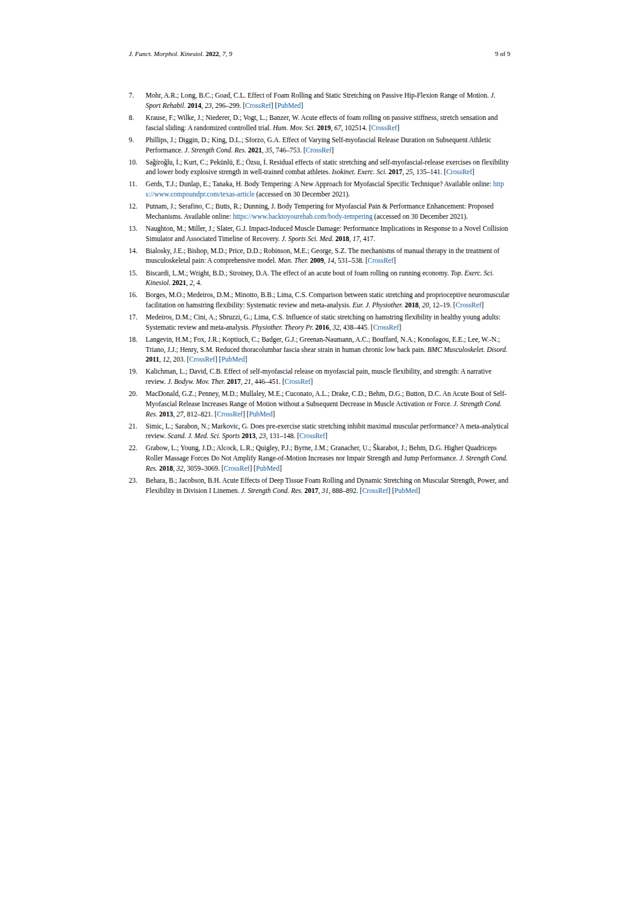J. Funct. Morphol. Kinesiol. 2022, 7, 9
9 of 9
7. Mohr, A.R.; Long, B.C.; Goad, C.L. Effect of Foam Rolling and Static Stretching on Passive Hip-Flexion Range of Motion. J. Sport Rehabil. 2014, 23, 296–299. [CrossRef] [PubMed]
8. Krause, F.; Wilke, J.; Niederer, D.; Vogt, L.; Banzer, W. Acute effects of foam rolling on passive stiffness, stretch sensation and fascial sliding: A randomized controlled trial. Hum. Mov. Sci. 2019, 67, 102514. [CrossRef]
9. Phillips, J.; Diggin, D.; King, D.L.; Sforzo, G.A. Effect of Varying Self-myofascial Release Duration on Subsequent Athletic Performance. J. Strength Cond. Res. 2021, 35, 746–753. [CrossRef]
10. Sağiroğlu, İ.; Kurt, C.; Pekünlü, E.; Özsu, İ. Residual effects of static stretching and self-myofascial-release exercises on flexibility and lower body explosive strength in well-trained combat athletes. Isokinet. Exerc. Sci. 2017, 25, 135–141. [CrossRef]
11. Gerds, T.J.; Dunlap, E.; Tanaka, H. Body Tempering: A New Approach for Myofascial Specific Technique? Available online: https://www.compoundpr.com/texas-article (accessed on 30 December 2021).
12. Putnam, J.; Serafino, C.; Butts, R.; Dunning, J. Body Tempering for Myofascial Pain & Performance Enhancement: Proposed Mechanisms. Available online: https://www.backtoyourehab.com/body-tempering (accessed on 30 December 2021).
13. Naughton, M.; Miller, J.; Slater, G.J. Impact-Induced Muscle Damage: Performance Implications in Response to a Novel Collision Simulator and Associated Timeline of Recovery. J. Sports Sci. Med. 2018, 17, 417.
14. Bialosky, J.E.; Bishop, M.D.; Price, D.D.; Robinson, M.E.; George, S.Z. The mechanisms of manual therapy in the treatment of musculoskeletal pain: A comprehensive model. Man. Ther. 2009, 14, 531–538. [CrossRef]
15. Biscardi, L.M.; Wright, B.D.; Stroiney, D.A. The effect of an acute bout of foam rolling on running economy. Top. Exerc. Sci. Kinesiol. 2021, 2, 4.
16. Borges, M.O.; Medeiros, D.M.; Minotto, B.B.; Lima, C.S. Comparison between static stretching and proprioceptive neuromuscular facilitation on hamstring flexibility: Systematic review and meta-analysis. Eur. J. Physiother. 2018, 20, 12–19. [CrossRef]
17. Medeiros, D.M.; Cini, A.; Sbruzzi, G.; Lima, C.S. Influence of static stretching on hamstring flexibility in healthy young adults: Systematic review and meta-analysis. Physiother. Theory Pr. 2016, 32, 438–445. [CrossRef]
18. Langevin, H.M.; Fox, J.R.; Koptiuch, C.; Badger, G.J.; Greenan-Naumann, A.C.; Bouffard, N.A.; Konofagou, E.E.; Lee, W.-N.; Triano, J.J.; Henry, S.M. Reduced thoracolumbar fascia shear strain in human chronic low back pain. BMC Musculoskelet. Disord. 2011, 12, 203. [CrossRef] [PubMed]
19. Kalichman, L.; David, C.B. Effect of self-myofascial release on myofascial pain, muscle flexibility, and strength: A narrative review. J. Bodyw. Mov. Ther. 2017, 21, 446–451. [CrossRef]
20. MacDonald, G.Z.; Penney, M.D.; Mullaley, M.E.; Cuconato, A.L.; Drake, C.D.; Behm, D.G.; Button, D.C. An Acute Bout of Self-Myofascial Release Increases Range of Motion without a Subsequent Decrease in Muscle Activation or Force. J. Strength Cond. Res. 2013, 27, 812–821. [CrossRef] [PubMed]
21. Simic, L.; Sarabon, N.; Markovic, G. Does pre-exercise static stretching inhibit maximal muscular performance? A meta-analytical review. Scand. J. Med. Sci. Sports 2013, 23, 131–148. [CrossRef]
22. Grabow, L.; Young, J.D.; Alcock, L.R.; Quigley, P.J.; Byrne, J.M.; Granacher, U.; Škarabot, J.; Behm, D.G. Higher Quadriceps Roller Massage Forces Do Not Amplify Range-of-Motion Increases nor Impair Strength and Jump Performance. J. Strength Cond. Res. 2018, 32, 3059–3069. [CrossRef] [PubMed]
23. Behara, B.; Jacobson, B.H. Acute Effects of Deep Tissue Foam Rolling and Dynamic Stretching on Muscular Strength, Power, and Flexibility in Division I Linemen. J. Strength Cond. Res. 2017, 31, 888–892. [CrossRef] [PubMed]